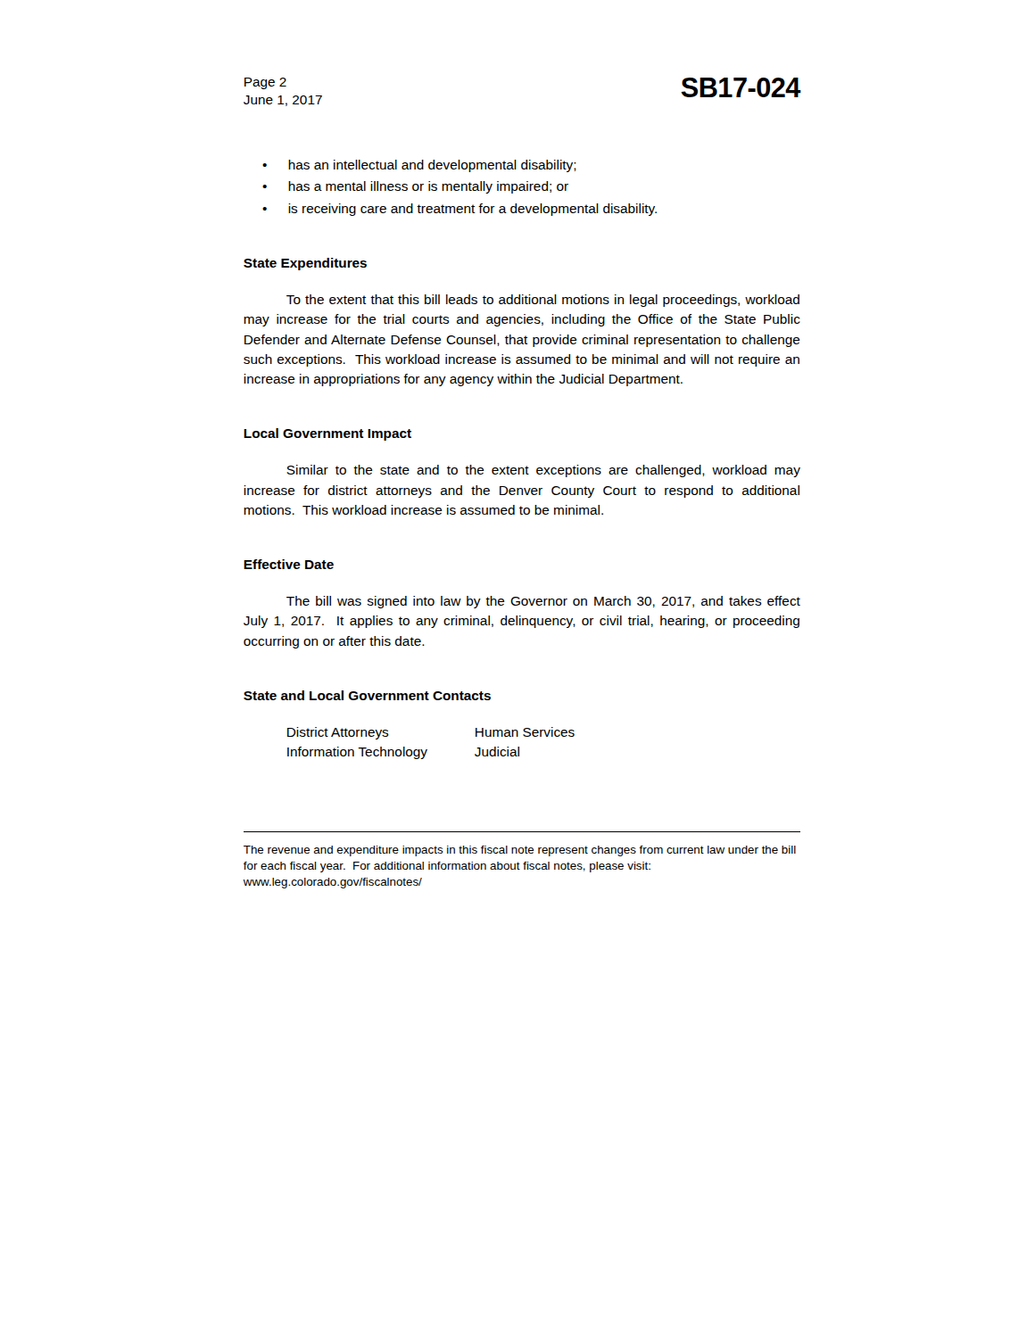Page 2
June 1, 2017
SB17-024
has an intellectual and developmental disability;
has a mental illness or is mentally impaired; or
is receiving care and treatment for a developmental disability.
State Expenditures
To the extent that this bill leads to additional motions in legal proceedings, workload may increase for the trial courts and agencies, including the Office of the State Public Defender and Alternate Defense Counsel, that provide criminal representation to challenge such exceptions. This workload increase is assumed to be minimal and will not require an increase in appropriations for any agency within the Judicial Department.
Local Government Impact
Similar to the state and to the extent exceptions are challenged, workload may increase for district attorneys and the Denver County Court to respond to additional motions. This workload increase is assumed to be minimal.
Effective Date
The bill was signed into law by the Governor on March 30, 2017, and takes effect July 1, 2017. It applies to any criminal, delinquency, or civil trial, hearing, or proceeding occurring on or after this date.
State and Local Government Contacts
| District Attorneys | Human Services |
| Information Technology | Judicial |
The revenue and expenditure impacts in this fiscal note represent changes from current law under the bill for each fiscal year. For additional information about fiscal notes, please visit: www.leg.colorado.gov/fiscalnotes/